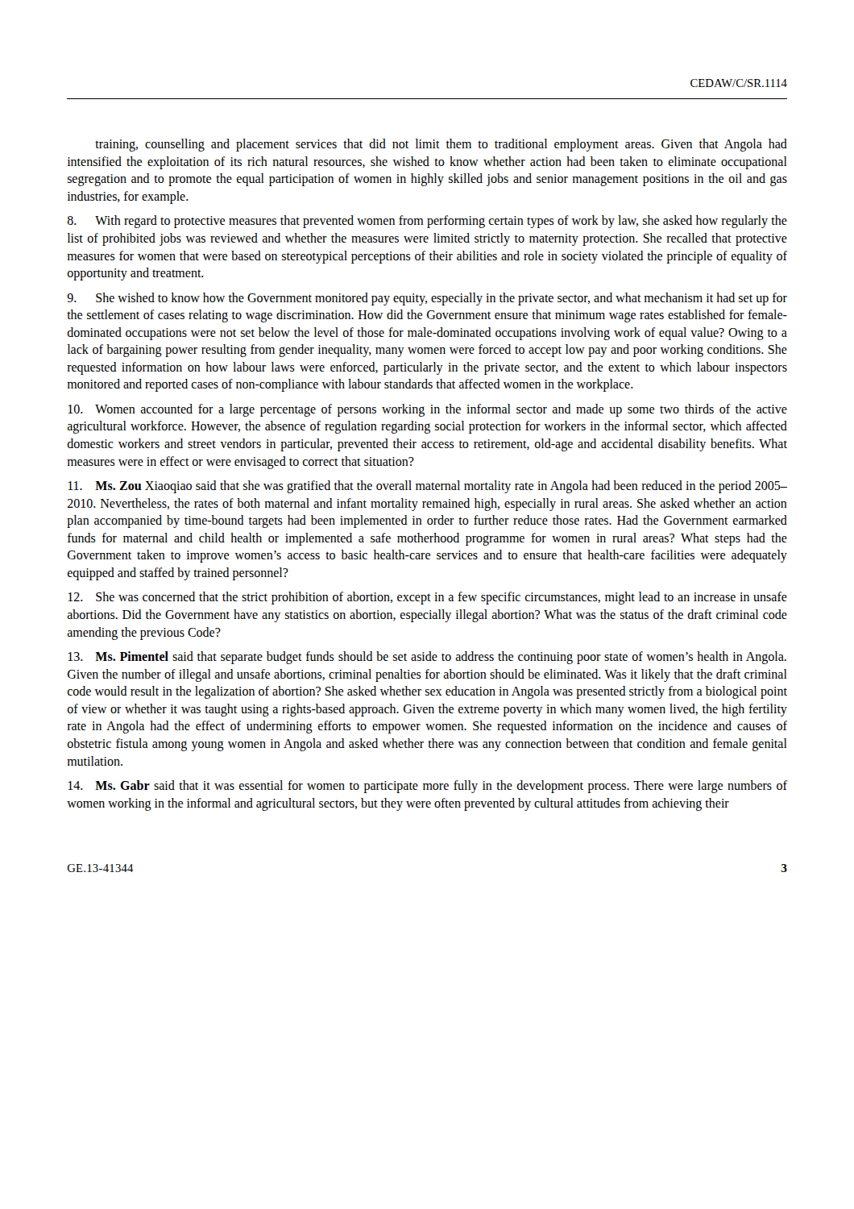CEDAW/C/SR.1114
training, counselling and placement services that did not limit them to traditional employment areas. Given that Angola had intensified the exploitation of its rich natural resources, she wished to know whether action had been taken to eliminate occupational segregation and to promote the equal participation of women in highly skilled jobs and senior management positions in the oil and gas industries, for example.
8. With regard to protective measures that prevented women from performing certain types of work by law, she asked how regularly the list of prohibited jobs was reviewed and whether the measures were limited strictly to maternity protection. She recalled that protective measures for women that were based on stereotypical perceptions of their abilities and role in society violated the principle of equality of opportunity and treatment.
9. She wished to know how the Government monitored pay equity, especially in the private sector, and what mechanism it had set up for the settlement of cases relating to wage discrimination. How did the Government ensure that minimum wage rates established for female-dominated occupations were not set below the level of those for male-dominated occupations involving work of equal value? Owing to a lack of bargaining power resulting from gender inequality, many women were forced to accept low pay and poor working conditions. She requested information on how labour laws were enforced, particularly in the private sector, and the extent to which labour inspectors monitored and reported cases of non-compliance with labour standards that affected women in the workplace.
10. Women accounted for a large percentage of persons working in the informal sector and made up some two thirds of the active agricultural workforce. However, the absence of regulation regarding social protection for workers in the informal sector, which affected domestic workers and street vendors in particular, prevented their access to retirement, old-age and accidental disability benefits. What measures were in effect or were envisaged to correct that situation?
11. Ms. Zou Xiaoqiao said that she was gratified that the overall maternal mortality rate in Angola had been reduced in the period 2005–2010. Nevertheless, the rates of both maternal and infant mortality remained high, especially in rural areas. She asked whether an action plan accompanied by time-bound targets had been implemented in order to further reduce those rates. Had the Government earmarked funds for maternal and child health or implemented a safe motherhood programme for women in rural areas? What steps had the Government taken to improve women’s access to basic health-care services and to ensure that health-care facilities were adequately equipped and staffed by trained personnel?
12. She was concerned that the strict prohibition of abortion, except in a few specific circumstances, might lead to an increase in unsafe abortions. Did the Government have any statistics on abortion, especially illegal abortion? What was the status of the draft criminal code amending the previous Code?
13. Ms. Pimentel said that separate budget funds should be set aside to address the continuing poor state of women’s health in Angola. Given the number of illegal and unsafe abortions, criminal penalties for abortion should be eliminated. Was it likely that the draft criminal code would result in the legalization of abortion? She asked whether sex education in Angola was presented strictly from a biological point of view or whether it was taught using a rights-based approach. Given the extreme poverty in which many women lived, the high fertility rate in Angola had the effect of undermining efforts to empower women. She requested information on the incidence and causes of obstetric fistula among young women in Angola and asked whether there was any connection between that condition and female genital mutilation.
14. Ms. Gabr said that it was essential for women to participate more fully in the development process. There were large numbers of women working in the informal and agricultural sectors, but they were often prevented by cultural attitudes from achieving their
GE.13-41344 3